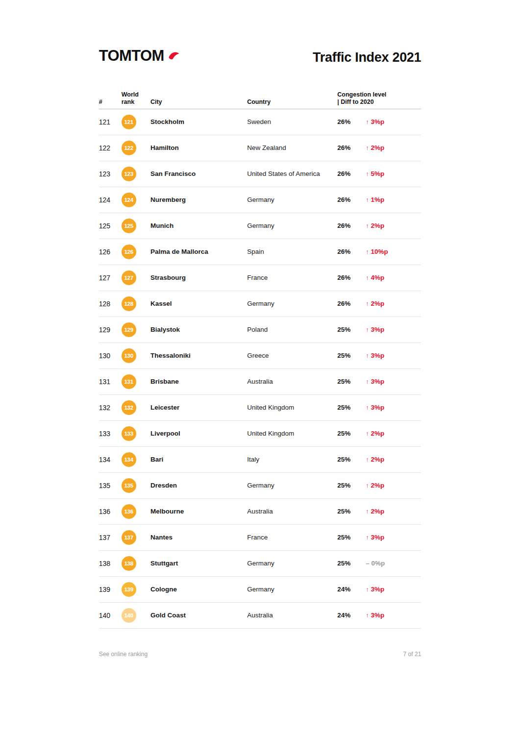TOMTOM
Traffic Index 2021
| # | World rank | City | Country | Congestion level / Diff to 2020 |
| --- | --- | --- | --- | --- |
| 121 | 121 | Stockholm | Sweden | 26% ↑ 3%p |
| 122 | 122 | Hamilton | New Zealand | 26% ↑ 2%p |
| 123 | 123 | San Francisco | United States of America | 26% ↑ 5%p |
| 124 | 124 | Nuremberg | Germany | 26% ↑ 1%p |
| 125 | 125 | Munich | Germany | 26% ↑ 2%p |
| 126 | 126 | Palma de Mallorca | Spain | 26% ↑ 10%p |
| 127 | 127 | Strasbourg | France | 26% ↑ 4%p |
| 128 | 128 | Kassel | Germany | 26% ↑ 2%p |
| 129 | 129 | Bialystok | Poland | 25% ↑ 3%p |
| 130 | 130 | Thessaloniki | Greece | 25% ↑ 3%p |
| 131 | 131 | Brisbane | Australia | 25% ↑ 3%p |
| 132 | 132 | Leicester | United Kingdom | 25% ↑ 3%p |
| 133 | 133 | Liverpool | United Kingdom | 25% ↑ 2%p |
| 134 | 134 | Bari | Italy | 25% ↑ 2%p |
| 135 | 135 | Dresden | Germany | 25% ↑ 2%p |
| 136 | 136 | Melbourne | Australia | 25% ↑ 2%p |
| 137 | 137 | Nantes | France | 25% ↑ 3%p |
| 138 | 138 | Stuttgart | Germany | 25% – 0%p |
| 139 | 139 | Cologne | Germany | 24% ↑ 3%p |
| 140 | 140 | Gold Coast | Australia | 24% ↑ 3%p |
See online ranking 7 of 21